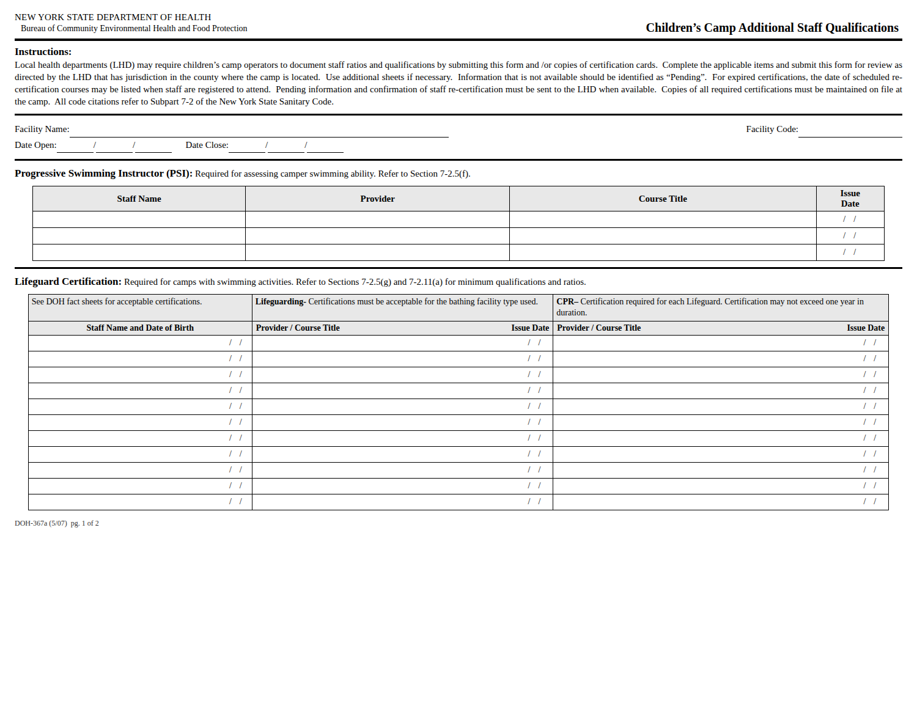NEW YORK STATE DEPARTMENT OF HEALTH
Bureau of Community Environmental Health and Food Protection
Children’s Camp Additional Staff Qualifications
Instructions:
Local health departments (LHD) may require children’s camp operators to document staff ratios and qualifications by submitting this form and /or copies of certification cards. Complete the applicable items and submit this form for review as directed by the LHD that has jurisdiction in the county where the camp is located. Use additional sheets if necessary. Information that is not available should be identified as “Pending”. For expired certifications, the date of scheduled re-certification courses may be listed when staff are registered to attend. Pending information and confirmation of staff re-certification must be sent to the LHD when available. Copies of all required certifications must be maintained on file at the camp. All code citations refer to Subpart 7-2 of the New York State Sanitary Code.
Facility Name:
Facility Code:
Date Open: / / Date Close: / /
Progressive Swimming Instructor (PSI):
Required for assessing camper swimming ability. Refer to Section 7-2.5(f).
| Staff Name | Provider | Course Title | Issue Date |
| --- | --- | --- | --- |
| | | | / / |
| | | | / / |
| | | | / / |
Lifeguard Certification:
Required for camps with swimming activities. Refer to Sections 7-2.5(g) and 7-2.11(a) for minimum qualifications and ratios.
| See DOH fact sheets for acceptable certifications. | Lifeguarding- Certifications must be acceptable for the bathing facility type used. | CPR– Certification required for each Lifeguard. Certification may not exceed one year in duration. |
| Staff Name and Date of Birth | Provider / Course Title Issue Date | Provider / Course Title Issue Date |
| / / | / / | / / |
| / / | / / | / / |
| / / | / / | / / |
| / / | / / | / / |
| / / | / / | / / |
| / / | / / | / / |
| / / | / / | / / |
| / / | / / | / / |
| / / | / / | / / |
| / / | / / | / / |
| / / | / / | / / |
DOH-367a (5/07) pg. 1 of 2